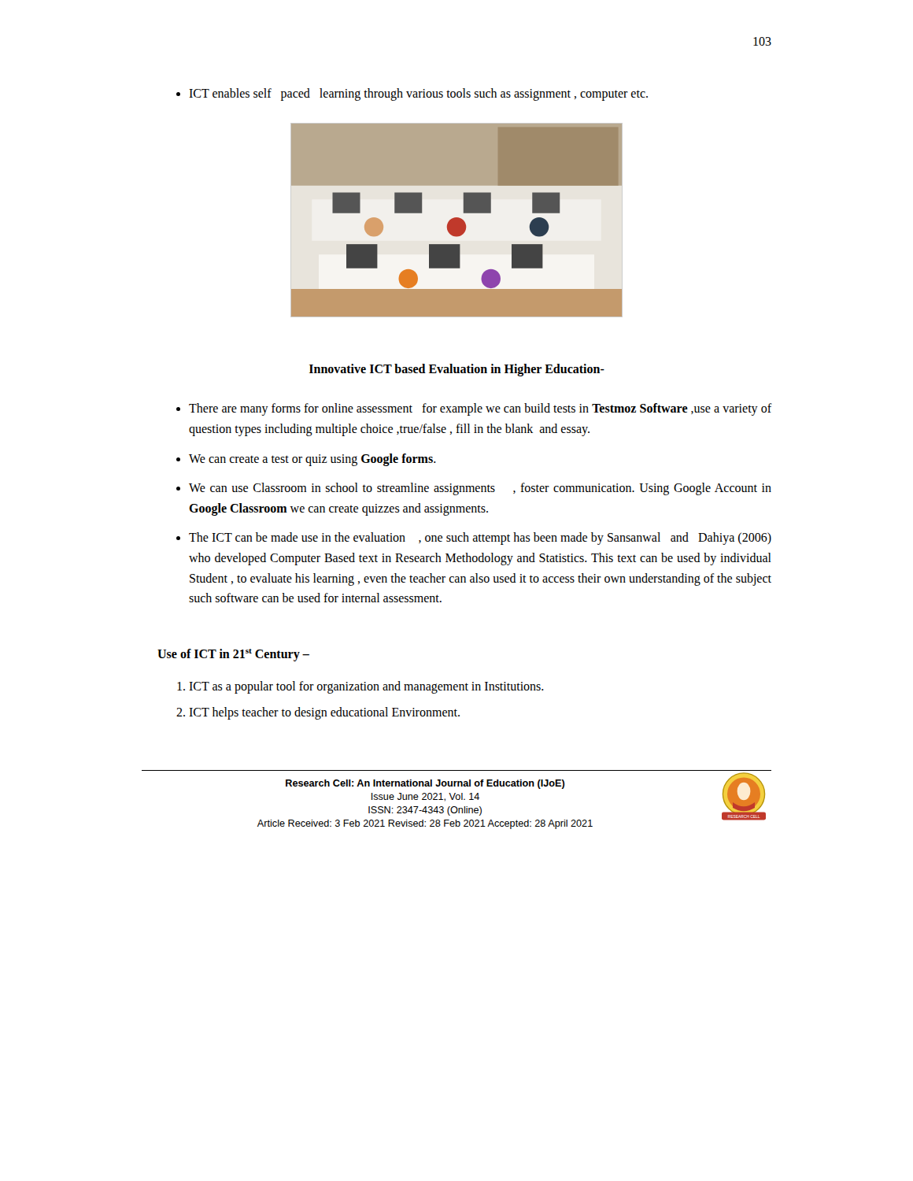103
ICT enables self paced learning through various tools such as assignment , computer etc.
Innovative ICT based Evaluation in Higher Education-
There are many forms for online assessment for example we can build tests in Testmoz Software ,use a variety of question types including multiple choice ,true/false , fill in the blank and essay.
We can create a test or quiz using Google forms.
We can use Classroom in school to streamline assignments , foster communication. Using Google Account in Google Classroom we can create quizzes and assignments.
The ICT can be made use in the evaluation , one such attempt has been made by Sansanwal and Dahiya (2006) who developed Computer Based text in Research Methodology and Statistics. This text can be used by individual Student , to evaluate his learning , even the teacher can also used it to access their own understanding of the subject such software can be used for internal assessment.
Use of ICT in 21st Century –
ICT as a popular tool for organization and management in Institutions.
ICT helps teacher to design educational Environment.
Research Cell: An International Journal of Education (IJoE)
Issue June 2021, Vol. 14
ISSN: 2347-4343 (Online)
Article Received: 3 Feb 2021 Revised: 28 Feb 2021 Accepted: 28 April 2021